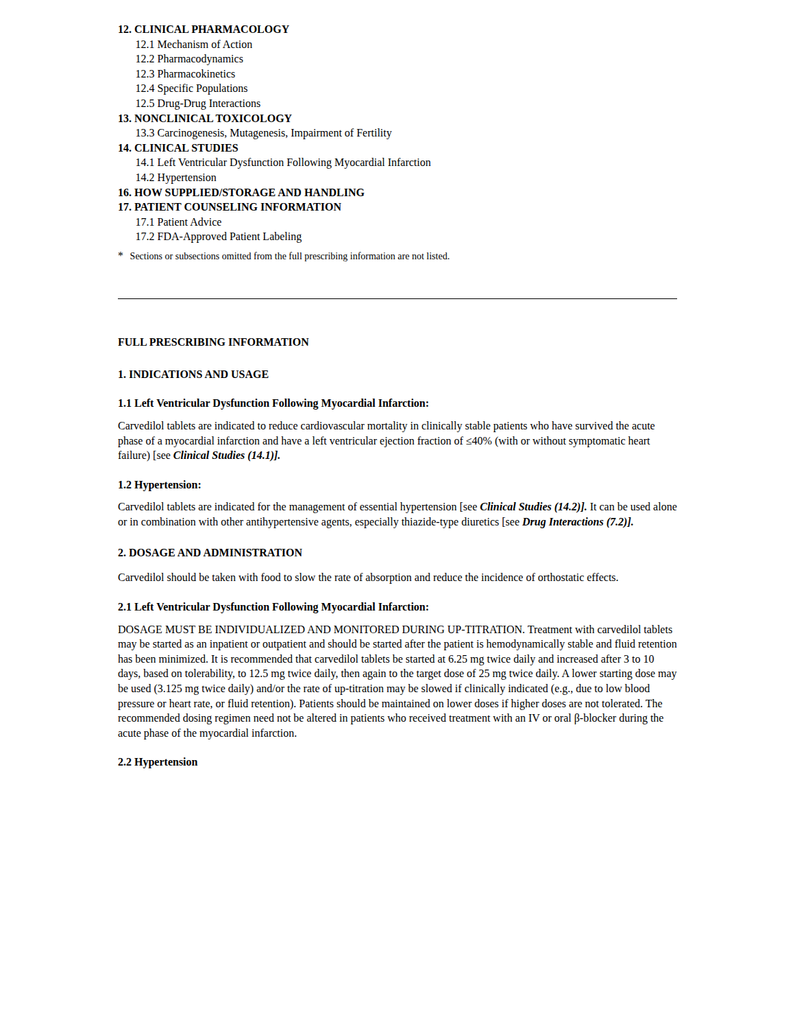12. CLINICAL PHARMACOLOGY
12.1 Mechanism of Action
12.2 Pharmacodynamics
12.3 Pharmacokinetics
12.4 Specific Populations
12.5 Drug-Drug Interactions
13. NONCLINICAL TOXICOLOGY
13.3 Carcinogenesis, Mutagenesis, Impairment of Fertility
14. CLINICAL STUDIES
14.1 Left Ventricular Dysfunction Following Myocardial Infarction
14.2 Hypertension
16. HOW SUPPLIED/STORAGE AND HANDLING
17. PATIENT COUNSELING INFORMATION
17.1 Patient Advice
17.2 FDA-Approved Patient Labeling
*Sections or subsections omitted from the full prescribing information are not listed.
FULL PRESCRIBING INFORMATION
1. INDICATIONS AND USAGE
1.1 Left Ventricular Dysfunction Following Myocardial Infarction:
Carvedilol tablets are indicated to reduce cardiovascular mortality in clinically stable patients who have survived the acute phase of a myocardial infarction and have a left ventricular ejection fraction of ≤40% (with or without symptomatic heart failure) [see Clinical Studies (14.1)].
1.2 Hypertension:
Carvedilol tablets are indicated for the management of essential hypertension [see Clinical Studies (14.2)]. It can be used alone or in combination with other antihypertensive agents, especially thiazide-type diuretics [see Drug Interactions (7.2)].
2. DOSAGE AND ADMINISTRATION
Carvedilol should be taken with food to slow the rate of absorption and reduce the incidence of orthostatic effects.
2.1 Left Ventricular Dysfunction Following Myocardial Infarction:
DOSAGE MUST BE INDIVIDUALIZED AND MONITORED DURING UP-TITRATION. Treatment with carvedilol tablets may be started as an inpatient or outpatient and should be started after the patient is hemodynamically stable and fluid retention has been minimized. It is recommended that carvedilol tablets be started at 6.25 mg twice daily and increased after 3 to 10 days, based on tolerability, to 12.5 mg twice daily, then again to the target dose of 25 mg twice daily. A lower starting dose may be used (3.125 mg twice daily) and/or the rate of up-titration may be slowed if clinically indicated (e.g., due to low blood pressure or heart rate, or fluid retention). Patients should be maintained on lower doses if higher doses are not tolerated. The recommended dosing regimen need not be altered in patients who received treatment with an IV or oral β-blocker during the acute phase of the myocardial infarction.
2.2 Hypertension